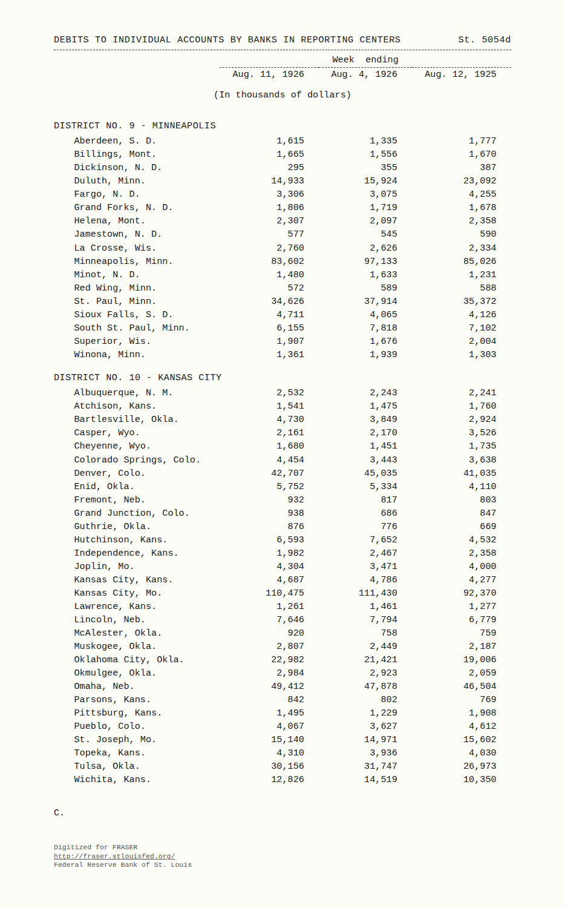Debits to Individual Accounts by Banks in Reporting Centers St. 5054d
| | Week ending |
| --- | --- |
| | Aug. 11, 1926 | Aug. 4, 1926 | Aug. 12, 1925 |
| (In thousands of dollars) |
| District No. 9 - Minneapolis |
| Aberdeen, S. D. | 1,615 | 1,335 | 1,777 |
| Billings, Mont. | 1,665 | 1,556 | 1,670 |
| Dickinson, N. D. | 295 | 355 | 387 |
| Duluth, Minn. | 14,933 | 15,924 | 23,092 |
| Fargo, N. D. | 3,306 | 3,075 | 4,255 |
| Grand Forks, N. D. | 1,806 | 1,719 | 1,678 |
| Helena, Mont. | 2,307 | 2,097 | 2,358 |
| Jamestown, N. D. | 577 | 545 | 590 |
| La Crosse, Wis. | 2,760 | 2,626 | 2,334 |
| Minneapolis, Minn. | 83,602 | 97,133 | 85,026 |
| Minot, N. D. | 1,480 | 1,633 | 1,231 |
| Red Wing, Minn. | 572 | 589 | 588 |
| St. Paul, Minn. | 34,626 | 37,914 | 35,372 |
| Sioux Falls, S. D. | 4,711 | 4,065 | 4,126 |
| South St. Paul, Minn. | 6,155 | 7,818 | 7,102 |
| Superior, Wis. | 1,907 | 1,676 | 2,004 |
| Winona, Minn. | 1,361 | 1,939 | 1,303 |
| District No. 10 - Kansas City |
| Albuquerque, N. M. | 2,532 | 2,243 | 2,241 |
| Atchison, Kans. | 1,541 | 1,475 | 1,760 |
| Bartlesville, Okla. | 4,730 | 3,849 | 2,924 |
| Casper, Wyo. | 2,161 | 2,170 | 3,526 |
| Cheyenne, Wyo. | 1,680 | 1,451 | 1,735 |
| Colorado Springs, Colo. | 4,454 | 3,443 | 3,638 |
| Denver, Colo. | 42,707 | 45,035 | 41,035 |
| Enid, Okla. | 5,752 | 5,334 | 4,110 |
| Fremont, Neb. | 932 | 817 | 803 |
| Grand Junction, Colo. | 938 | 686 | 847 |
| Guthrie, Okla. | 876 | 776 | 669 |
| Hutchinson, Kans. | 6,593 | 7,652 | 4,532 |
| Independence, Kans. | 1,982 | 2,467 | 2,358 |
| Joplin, Mo. | 4,304 | 3,471 | 4,000 |
| Kansas City, Kans. | 4,687 | 4,786 | 4,277 |
| Kansas City, Mo. | 110,475 | 111,430 | 92,370 |
| Lawrence, Kans. | 1,261 | 1,461 | 1,277 |
| Lincoln, Neb. | 7,646 | 7,794 | 6,779 |
| McAlester, Okla. | 920 | 758 | 759 |
| Muskogee, Okla. | 2,807 | 2,449 | 2,187 |
| Oklahoma City, Okla. | 22,982 | 21,421 | 19,006 |
| Okmulgee, Okla. | 2,984 | 2,923 | 2,059 |
| Omaha, Neb. | 49,412 | 47,878 | 46,504 |
| Parsons, Kans. | 842 | 802 | 769 |
| Pittsburg, Kans. | 1,495 | 1,229 | 1,908 |
| Pueblo, Colo. | 4,067 | 3,627 | 4,612 |
| St. Joseph, Mo. | 15,140 | 14,971 | 15,602 |
| Topeka, Kans. | 4,310 | 3,936 | 4,030 |
| Tulsa, Okla. | 30,156 | 31,747 | 26,973 |
| Wichita, Kans. | 12,826 | 14,519 | 10,350 |
C.
Digitized for FRASER
http://fraser.stlouisfed.org/
Federal Reserve Bank of St. Louis